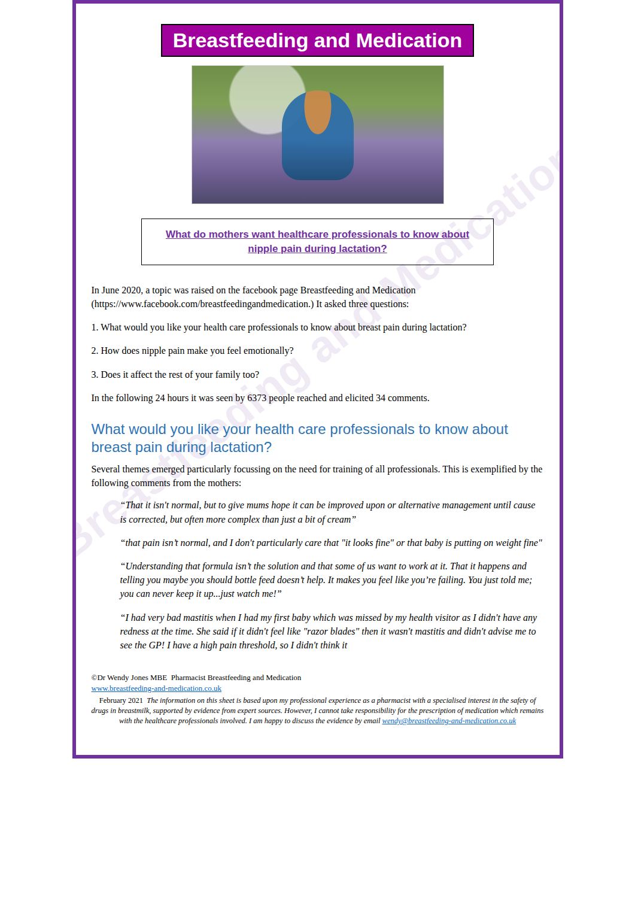Breastfeeding and Medication
Breastfeeding and Medication
What do mothers want healthcare professionals to know about nipple pain during lactation?
In June 2020, a topic was raised on the facebook page Breastfeeding and Medication (https://www.facebook.com/breastfeedingandmedication.) It asked three questions:
1. What would you like your health care professionals to know about breast pain during lactation?
2. How does nipple pain make you feel emotionally?
3. Does it affect the rest of your family too?
In the following 24 hours it was seen by 6373 people reached and elicited 34 comments.
What would you like your health care professionals to know about breast pain during lactation?
Several themes emerged particularly focussing on the need for training of all professionals. This is exemplified by the following comments from the mothers:
“That it isn't normal, but to give mums hope it can be improved upon or alternative management until cause is corrected, but often more complex than just a bit of cream”
“that pain isn’t normal, and I don't particularly care that "it looks fine" or that baby is putting on weight fine"
“Understanding that formula isn’t the solution and that some of us want to work at it. That it happens and telling you maybe you should bottle feed doesn’t help. It makes you feel like you’re failing. You just told me; you can never keep it up...just watch me!”
“I had very bad mastitis when I had my first baby which was missed by my health visitor as I didn't have any redness at the time. She said if it didn't feel like "razor blades" then it wasn't mastitis and didn't advise me to see the GP! I have a high pain threshold, so I didn't think it
©Dr Wendy Jones MBE Pharmacist Breastfeeding and Medication
www.breastfeeding-and-medication.co.uk
February 2021 The information on this sheet is based upon my professional experience as a pharmacist with a specialised interest in the safety of drugs in breastmilk, supported by evidence from expert sources. However, I cannot take responsibility for the prescription of medication which remains with the healthcare professionals involved. I am happy to discuss the evidence by email wendy@breastfeeding-and-medication.co.uk